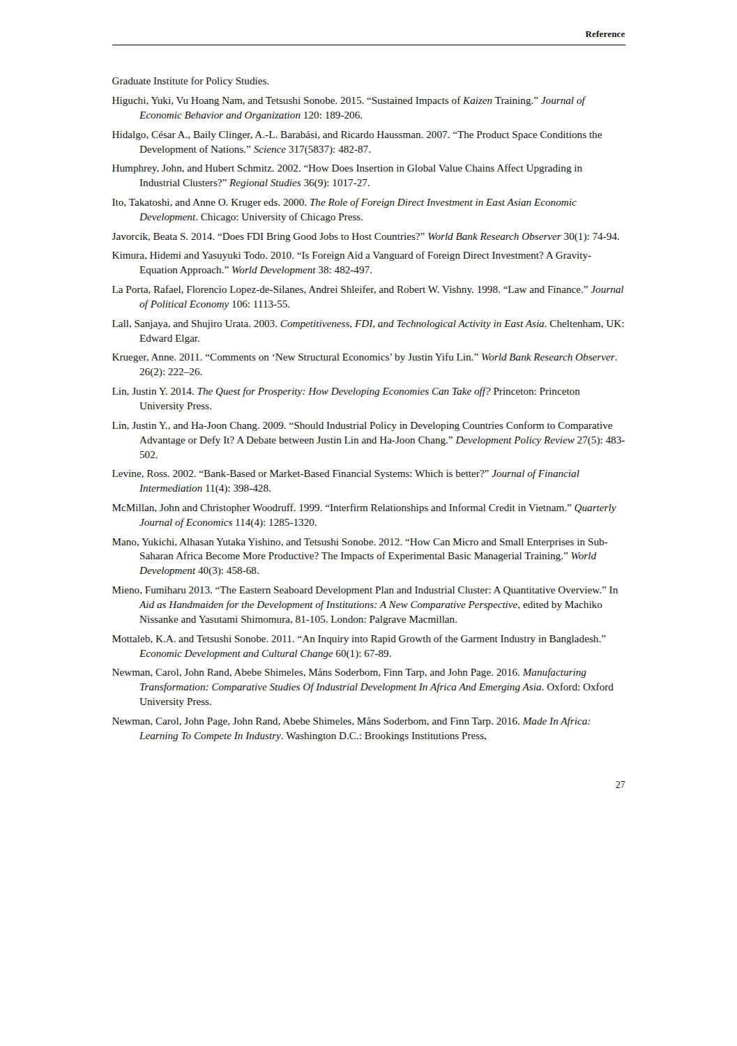Reference
Graduate Institute for Policy Studies.
Higuchi, Yuki, Vu Hoang Nam, and Tetsushi Sonobe. 2015. “Sustained Impacts of Kaizen Training.” Journal of Economic Behavior and Organization 120: 189-206.
Hidalgo, César A., Baily Clinger, A.-L. Barabási, and Ricardo Haussman. 2007. “The Product Space Conditions the Development of Nations.” Science 317(5837): 482-87.
Humphrey, John, and Hubert Schmitz. 2002. “How Does Insertion in Global Value Chains Affect Upgrading in Industrial Clusters?” Regional Studies 36(9): 1017-27.
Ito, Takatoshi, and Anne O. Kruger eds. 2000. The Role of Foreign Direct Investment in East Asian Economic Development. Chicago: University of Chicago Press.
Javorcik, Beata S. 2014. “Does FDI Bring Good Jobs to Host Countries?” World Bank Research Observer 30(1): 74-94.
Kimura, Hidemi and Yasuyuki Todo. 2010. “Is Foreign Aid a Vanguard of Foreign Direct Investment? A Gravity-Equation Approach.” World Development 38: 482-497.
La Porta, Rafael, Florencio Lopez-de-Silanes, Andrei Shleifer, and Robert W. Vishny. 1998. “Law and Finance.” Journal of Political Economy 106: 1113-55.
Lall, Sanjaya, and Shujiro Urata. 2003. Competitiveness, FDI, and Technological Activity in East Asia. Cheltenham, UK: Edward Elgar.
Krueger, Anne. 2011. “Comments on ‘New Structural Economics’ by Justin Yifu Lin.” World Bank Research Observer. 26(2): 222–26.
Lin, Justin Y. 2014. The Quest for Prosperity: How Developing Economies Can Take off? Princeton: Princeton University Press.
Lin, Justin Y., and Ha-Joon Chang. 2009. “Should Industrial Policy in Developing Countries Conform to Comparative Advantage or Defy It? A Debate between Justin Lin and Ha-Joon Chang.” Development Policy Review 27(5): 483-502.
Levine, Ross. 2002. “Bank-Based or Market-Based Financial Systems: Which is better?” Journal of Financial Intermediation 11(4): 398-428.
McMillan, John and Christopher Woodruff. 1999. “Interfirm Relationships and Informal Credit in Vietnam.” Quarterly Journal of Economics 114(4): 1285-1320.
Mano, Yukichi, Alhasan Yutaka Yishino, and Tetsushi Sonobe. 2012. “How Can Micro and Small Enterprises in Sub-Saharan Africa Become More Productive? The Impacts of Experimental Basic Managerial Training.” World Development 40(3): 458-68.
Mieno, Fumiharu 2013. “The Eastern Seaboard Development Plan and Industrial Cluster: A Quantitative Overview.” In Aid as Handmaiden for the Development of Institutions: A New Comparative Perspective, edited by Machiko Nissanke and Yasutami Shimomura, 81-105. London: Palgrave Macmillan.
Mottaleb, K.A. and Tetsushi Sonobe. 2011. “An Inquiry into Rapid Growth of the Garment Industry in Bangladesh.” Economic Development and Cultural Change 60(1): 67-89.
Newman, Carol, John Rand, Abebe Shimeles, Måns Soderbom, Finn Tarp, and John Page. 2016. Manufacturing Transformation: Comparative Studies Of Industrial Development In Africa And Emerging Asia. Oxford: Oxford University Press.
Newman, Carol, John Page, John Rand, Abebe Shimeles, Måns Soderbom, and Finn Tarp. 2016. Made In Africa: Learning To Compete In Industry. Washington D.C.: Brookings Institutions Press,
27